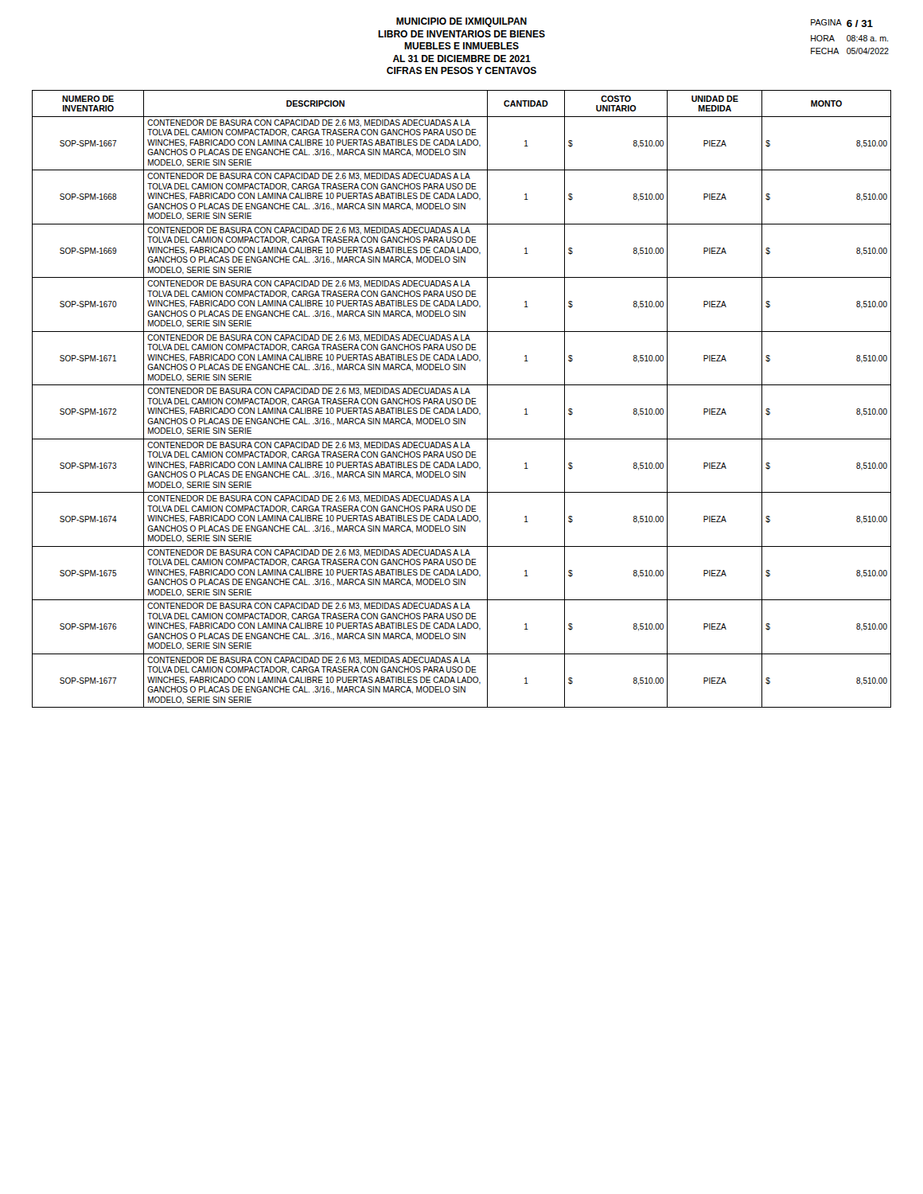MUNICIPIO DE IXMIQUILPAN
LIBRO DE INVENTARIOS DE BIENES
MUEBLES E INMUEBLES
AL 31 DE DICIEMBRE DE 2021
CIFRAS EN PESOS Y CENTAVOS
| PAGINA | 6 / 31 |
| HORA | 08:48 a. m. |
| FECHA | 05/04/2022 |
| NUMERO DE INVENTARIO | DESCRIPCION | CANTIDAD | COSTO UNITARIO | UNIDAD DE MEDIDA | MONTO |
| --- | --- | --- | --- | --- | --- |
| SOP-SPM-1667 | CONTENEDOR DE BASURA CON CAPACIDAD DE 2.6 M3, MEDIDAS ADECUADAS A LA TOLVA DEL CAMION COMPACTADOR, CARGA TRASERA CON GANCHOS PARA USO DE WINCHES, FABRICADO CON LAMINA CALIBRE 10 PUERTAS ABATIBLES DE CADA LADO, GANCHOS O PLACAS DE ENGANCHE CAL. .3/16., MARCA SIN MARCA, MODELO SIN MODELO, SERIE SIN SERIE | 1 | $ 8,510.00 | PIEZA | $ 8,510.00 |
| SOP-SPM-1668 | CONTENEDOR DE BASURA CON CAPACIDAD DE 2.6 M3, MEDIDAS ADECUADAS A LA TOLVA DEL CAMION COMPACTADOR, CARGA TRASERA CON GANCHOS PARA USO DE WINCHES, FABRICADO CON LAMINA CALIBRE 10 PUERTAS ABATIBLES DE CADA LADO, GANCHOS O PLACAS DE ENGANCHE CAL. .3/16., MARCA SIN MARCA, MODELO SIN MODELO, SERIE SIN SERIE | 1 | $ 8,510.00 | PIEZA | $ 8,510.00 |
| SOP-SPM-1669 | CONTENEDOR DE BASURA CON CAPACIDAD DE 2.6 M3, MEDIDAS ADECUADAS A LA TOLVA DEL CAMION COMPACTADOR, CARGA TRASERA CON GANCHOS PARA USO DE WINCHES, FABRICADO CON LAMINA CALIBRE 10 PUERTAS ABATIBLES DE CADA LADO, GANCHOS O PLACAS DE ENGANCHE CAL. .3/16., MARCA SIN MARCA, MODELO SIN MODELO, SERIE SIN SERIE | 1 | $ 8,510.00 | PIEZA | $ 8,510.00 |
| SOP-SPM-1670 | CONTENEDOR DE BASURA CON CAPACIDAD DE 2.6 M3, MEDIDAS ADECUADAS A LA TOLVA DEL CAMION COMPACTADOR, CARGA TRASERA CON GANCHOS PARA USO DE WINCHES, FABRICADO CON LAMINA CALIBRE 10 PUERTAS ABATIBLES DE CADA LADO, GANCHOS O PLACAS DE ENGANCHE CAL. .3/16., MARCA SIN MARCA, MODELO SIN MODELO, SERIE SIN SERIE | 1 | $ 8,510.00 | PIEZA | $ 8,510.00 |
| SOP-SPM-1671 | CONTENEDOR DE BASURA CON CAPACIDAD DE 2.6 M3, MEDIDAS ADECUADAS A LA TOLVA DEL CAMION COMPACTADOR, CARGA TRASERA CON GANCHOS PARA USO DE WINCHES, FABRICADO CON LAMINA CALIBRE 10 PUERTAS ABATIBLES DE CADA LADO, GANCHOS O PLACAS DE ENGANCHE CAL. .3/16., MARCA SIN MARCA, MODELO SIN MODELO, SERIE SIN SERIE | 1 | $ 8,510.00 | PIEZA | $ 8,510.00 |
| SOP-SPM-1672 | CONTENEDOR DE BASURA CON CAPACIDAD DE 2.6 M3, MEDIDAS ADECUADAS A LA TOLVA DEL CAMION COMPACTADOR, CARGA TRASERA CON GANCHOS PARA USO DE WINCHES, FABRICADO CON LAMINA CALIBRE 10 PUERTAS ABATIBLES DE CADA LADO, GANCHOS O PLACAS DE ENGANCHE CAL. .3/16., MARCA SIN MARCA, MODELO SIN MODELO, SERIE SIN SERIE | 1 | $ 8,510.00 | PIEZA | $ 8,510.00 |
| SOP-SPM-1673 | CONTENEDOR DE BASURA CON CAPACIDAD DE 2.6 M3, MEDIDAS ADECUADAS A LA TOLVA DEL CAMION COMPACTADOR, CARGA TRASERA CON GANCHOS PARA USO DE WINCHES, FABRICADO CON LAMINA CALIBRE 10 PUERTAS ABATIBLES DE CADA LADO, GANCHOS O PLACAS DE ENGANCHE CAL. .3/16., MARCA SIN MARCA, MODELO SIN MODELO, SERIE SIN SERIE | 1 | $ 8,510.00 | PIEZA | $ 8,510.00 |
| SOP-SPM-1674 | CONTENEDOR DE BASURA CON CAPACIDAD DE 2.6 M3, MEDIDAS ADECUADAS A LA TOLVA DEL CAMION COMPACTADOR, CARGA TRASERA CON GANCHOS PARA USO DE WINCHES, FABRICADO CON LAMINA CALIBRE 10 PUERTAS ABATIBLES DE CADA LADO, GANCHOS O PLACAS DE ENGANCHE CAL. .3/16., MARCA SIN MARCA, MODELO SIN MODELO, SERIE SIN SERIE | 1 | $ 8,510.00 | PIEZA | $ 8,510.00 |
| SOP-SPM-1675 | CONTENEDOR DE BASURA CON CAPACIDAD DE 2.6 M3, MEDIDAS ADECUADAS A LA TOLVA DEL CAMION COMPACTADOR, CARGA TRASERA CON GANCHOS PARA USO DE WINCHES, FABRICADO CON LAMINA CALIBRE 10 PUERTAS ABATIBLES DE CADA LADO, GANCHOS O PLACAS DE ENGANCHE CAL. .3/16., MARCA SIN MARCA, MODELO SIN MODELO, SERIE SIN SERIE | 1 | $ 8,510.00 | PIEZA | $ 8,510.00 |
| SOP-SPM-1676 | CONTENEDOR DE BASURA CON CAPACIDAD DE 2.6 M3, MEDIDAS ADECUADAS A LA TOLVA DEL CAMION COMPACTADOR, CARGA TRASERA CON GANCHOS PARA USO DE WINCHES, FABRICADO CON LAMINA CALIBRE 10 PUERTAS ABATIBLES DE CADA LADO, GANCHOS O PLACAS DE ENGANCHE CAL. .3/16., MARCA SIN MARCA, MODELO SIN MODELO, SERIE SIN SERIE | 1 | $ 8,510.00 | PIEZA | $ 8,510.00 |
| SOP-SPM-1677 | CONTENEDOR DE BASURA CON CAPACIDAD DE 2.6 M3, MEDIDAS ADECUADAS A LA TOLVA DEL CAMION COMPACTADOR, CARGA TRASERA CON GANCHOS PARA USO DE WINCHES, FABRICADO CON LAMINA CALIBRE 10 PUERTAS ABATIBLES DE CADA LADO, GANCHOS O PLACAS DE ENGANCHE CAL. .3/16., MARCA SIN MARCA, MODELO SIN MODELO, SERIE SIN SERIE | 1 | $ 8,510.00 | PIEZA | $ 8,510.00 |